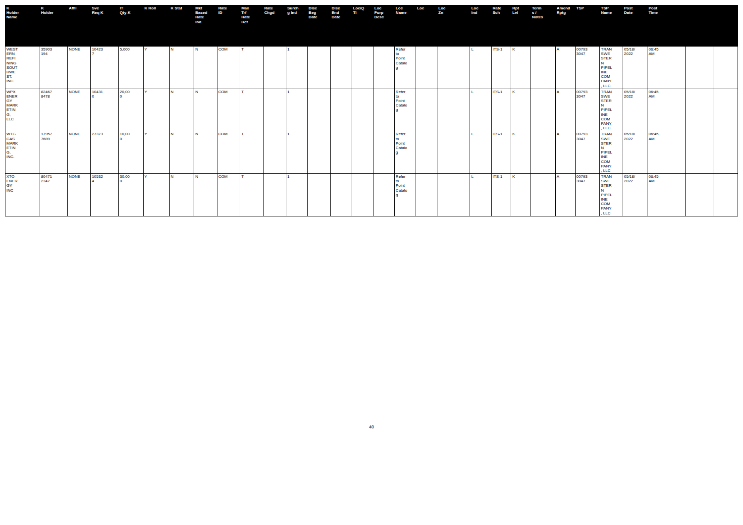| K Holder Name | K Holder | Affil | Svc Req K | IT Qty-K | K Roll | K Stat | Mkt Based Rate Ind | Rate ID | Max Trf Rate Ref | Rate Chgd | Surch g Ind | Disc Beg Date | Disc End Date | Loc/Q TI | Loc Purp Desc | Loc Name | Loc | Loc Zn | Loc Ind | Rate Sch | Rpt Lvl | Term s / Notes | Amend Rptg | TSP | TSP Name | Post Date | Post Time | | |
| --- | --- | --- | --- | --- | --- | --- | --- | --- | --- | --- | --- | --- | --- | --- | --- | --- | --- | --- | --- | --- | --- | --- | --- | --- | --- | --- | --- | --- | --- |
| WEST ERN REFI NING SOUT HWE ST, INC. | 35903 194 | NONE | 10423 7 | 5,000 | Y | N | N | COM | T | | 1 | | | | | Refer to Point Catalo g | | | L | ITS-1 | K | | A | 00793 3047 | TRAN SWE STER N PIPEL INE COM PANY , LLC | 05/18/ 2022 | 06:45 AM | | |
| WPX ENER GY MARK ETIN G, LLC | 82467 8478 | NONE | 10431 0 | 20,00 0 | Y | N | N | COM | T | | 1 | | | | | Refer to Point Catalo g | | | L | ITS-1 | K | | A | 00793 3047 | TRAN SWE STER N PIPEL INE COM PANY , LLC | 05/18/ 2022 | 06:45 AM | | |
| WTG GAS MARK ETIN G, INC. | 17957 7689 | NONE | 27373 | 10,00 0 | Y | N | N | COM | T | | 1 | | | | | Refer to Point Catalo g | | | L | ITS-1 | K | | A | 00793 3047 | TRAN SWE STER N PIPEL INE COM PANY , LLC | 05/18/ 2022 | 06:45 AM | | |
| XTO ENER GY INC | 80471 2347 | NONE | 10532 4 | 30,00 0 | Y | N | N | COM | T | | 1 | | | | | Refer to Point Catalo g | | | L | ITS-1 | K | | A | 00793 3047 | TRAN SWE STER N PIPEL INE COM PANY , LLC | 05/18/ 2022 | 06:45 AM | | |
40